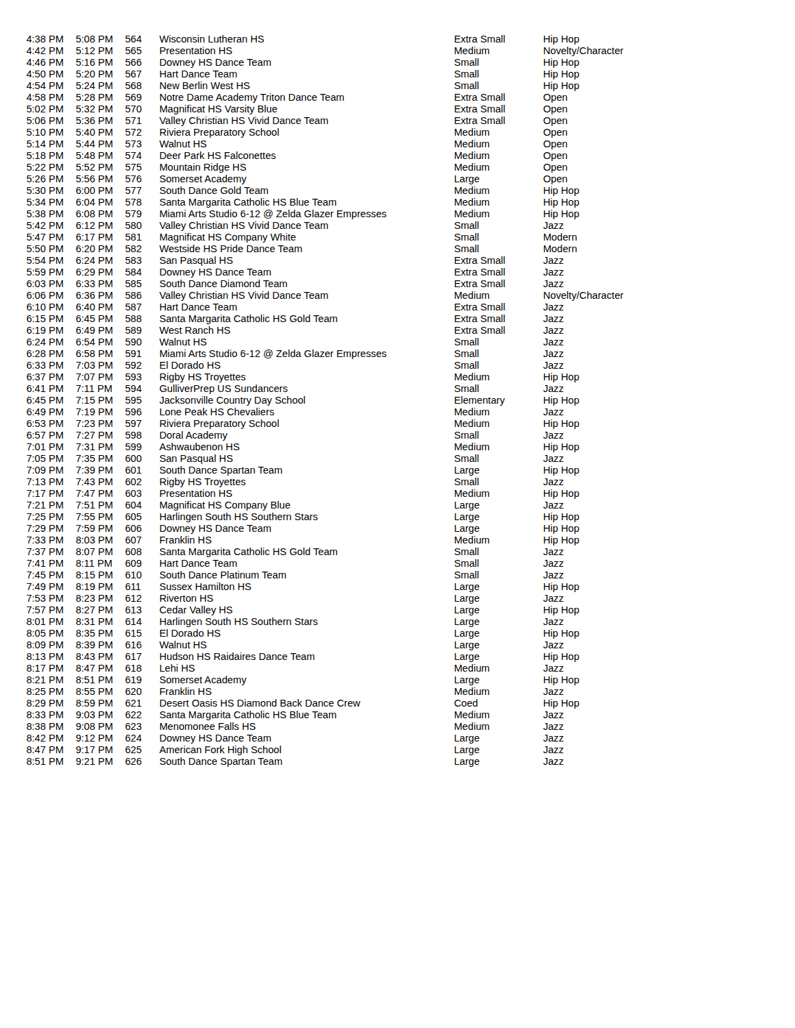| 4:38 PM | 5:08 PM | 564 | Wisconsin Lutheran HS | Extra Small | Hip Hop |
| 4:42 PM | 5:12 PM | 565 | Presentation HS | Medium | Novelty/Character |
| 4:46 PM | 5:16 PM | 566 | Downey HS Dance Team | Small | Hip Hop |
| 4:50 PM | 5:20 PM | 567 | Hart Dance Team | Small | Hip Hop |
| 4:54 PM | 5:24 PM | 568 | New Berlin West HS | Small | Hip Hop |
| 4:58 PM | 5:28 PM | 569 | Notre Dame Academy Triton Dance Team | Extra Small | Open |
| 5:02 PM | 5:32 PM | 570 | Magnificat HS Varsity Blue | Extra Small | Open |
| 5:06 PM | 5:36 PM | 571 | Valley Christian HS Vivid Dance Team | Extra Small | Open |
| 5:10 PM | 5:40 PM | 572 | Riviera Preparatory School | Medium | Open |
| 5:14 PM | 5:44 PM | 573 | Walnut HS | Medium | Open |
| 5:18 PM | 5:48 PM | 574 | Deer Park HS Falconettes | Medium | Open |
| 5:22 PM | 5:52 PM | 575 | Mountain Ridge HS | Medium | Open |
| 5:26 PM | 5:56 PM | 576 | Somerset Academy | Large | Open |
| 5:30 PM | 6:00 PM | 577 | South Dance Gold Team | Medium | Hip Hop |
| 5:34 PM | 6:04 PM | 578 | Santa Margarita Catholic HS Blue Team | Medium | Hip Hop |
| 5:38 PM | 6:08 PM | 579 | Miami Arts Studio 6-12 @ Zelda Glazer Empresses | Medium | Hip Hop |
| 5:42 PM | 6:12 PM | 580 | Valley Christian HS Vivid Dance Team | Small | Jazz |
| 5:47 PM | 6:17 PM | 581 | Magnificat HS Company White | Small | Modern |
| 5:50 PM | 6:20 PM | 582 | Westside HS Pride Dance Team | Small | Modern |
| 5:54 PM | 6:24 PM | 583 | San Pasqual HS | Extra Small | Jazz |
| 5:59 PM | 6:29 PM | 584 | Downey HS Dance Team | Extra Small | Jazz |
| 6:03 PM | 6:33 PM | 585 | South Dance Diamond Team | Extra Small | Jazz |
| 6:06 PM | 6:36 PM | 586 | Valley Christian HS Vivid Dance Team | Medium | Novelty/Character |
| 6:10 PM | 6:40 PM | 587 | Hart Dance Team | Extra Small | Jazz |
| 6:15 PM | 6:45 PM | 588 | Santa Margarita Catholic HS Gold Team | Extra Small | Jazz |
| 6:19 PM | 6:49 PM | 589 | West Ranch HS | Extra Small | Jazz |
| 6:24 PM | 6:54 PM | 590 | Walnut HS | Small | Jazz |
| 6:28 PM | 6:58 PM | 591 | Miami Arts Studio 6-12 @ Zelda Glazer Empresses | Small | Jazz |
| 6:33 PM | 7:03 PM | 592 | El Dorado HS | Small | Jazz |
| 6:37 PM | 7:07 PM | 593 | Rigby HS Troyettes | Medium | Hip Hop |
| 6:41 PM | 7:11 PM | 594 | GulliverPrep US Sundancers | Small | Jazz |
| 6:45 PM | 7:15 PM | 595 | Jacksonville Country Day School | Elementary | Hip Hop |
| 6:49 PM | 7:19 PM | 596 | Lone Peak HS Chevaliers | Medium | Jazz |
| 6:53 PM | 7:23 PM | 597 | Riviera Preparatory School | Medium | Hip Hop |
| 6:57 PM | 7:27 PM | 598 | Doral Academy | Small | Jazz |
| 7:01 PM | 7:31 PM | 599 | Ashwaubenon HS | Medium | Hip Hop |
| 7:05 PM | 7:35 PM | 600 | San Pasqual HS | Small | Jazz |
| 7:09 PM | 7:39 PM | 601 | South Dance Spartan Team | Large | Hip Hop |
| 7:13 PM | 7:43 PM | 602 | Rigby HS Troyettes | Small | Jazz |
| 7:17 PM | 7:47 PM | 603 | Presentation HS | Medium | Hip Hop |
| 7:21 PM | 7:51 PM | 604 | Magnificat HS Company Blue | Large | Jazz |
| 7:25 PM | 7:55 PM | 605 | Harlingen South HS Southern Stars | Large | Hip Hop |
| 7:29 PM | 7:59 PM | 606 | Downey HS Dance Team | Large | Hip Hop |
| 7:33 PM | 8:03 PM | 607 | Franklin HS | Medium | Hip Hop |
| 7:37 PM | 8:07 PM | 608 | Santa Margarita Catholic HS Gold Team | Small | Jazz |
| 7:41 PM | 8:11 PM | 609 | Hart Dance Team | Small | Jazz |
| 7:45 PM | 8:15 PM | 610 | South Dance Platinum Team | Small | Jazz |
| 7:49 PM | 8:19 PM | 611 | Sussex Hamilton HS | Large | Hip Hop |
| 7:53 PM | 8:23 PM | 612 | Riverton HS | Large | Jazz |
| 7:57 PM | 8:27 PM | 613 | Cedar Valley HS | Large | Hip Hop |
| 8:01 PM | 8:31 PM | 614 | Harlingen South HS Southern Stars | Large | Jazz |
| 8:05 PM | 8:35 PM | 615 | El Dorado HS | Large | Hip Hop |
| 8:09 PM | 8:39 PM | 616 | Walnut HS | Large | Jazz |
| 8:13 PM | 8:43 PM | 617 | Hudson HS Raidaires Dance Team | Large | Hip Hop |
| 8:17 PM | 8:47 PM | 618 | Lehi HS | Medium | Jazz |
| 8:21 PM | 8:51 PM | 619 | Somerset Academy | Large | Hip Hop |
| 8:25 PM | 8:55 PM | 620 | Franklin HS | Medium | Jazz |
| 8:29 PM | 8:59 PM | 621 | Desert Oasis HS Diamond Back Dance Crew | Coed | Hip Hop |
| 8:33 PM | 9:03 PM | 622 | Santa Margarita Catholic HS Blue Team | Medium | Jazz |
| 8:38 PM | 9:08 PM | 623 | Menomonee Falls HS | Medium | Jazz |
| 8:42 PM | 9:12 PM | 624 | Downey HS Dance Team | Large | Jazz |
| 8:47 PM | 9:17 PM | 625 | American Fork High School | Large | Jazz |
| 8:51 PM | 9:21 PM | 626 | South Dance Spartan Team | Large | Jazz |